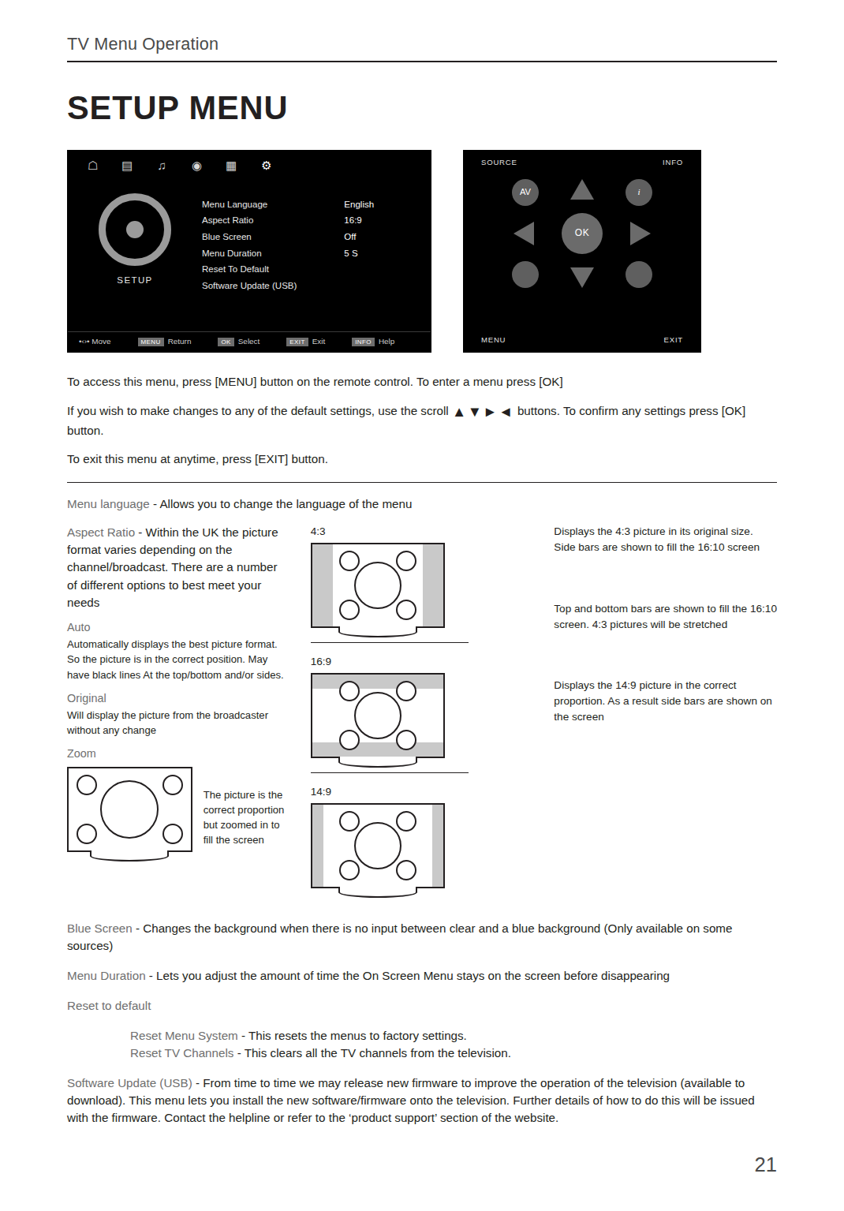TV Menu Operation
SETUP MENU
☖ ▤ ♫ ◉ ▦ ⚙
SETUP
| Menu Language | English |
| Aspect Ratio | 16:9 |
| Blue Screen | Off |
| Menu Duration | 5 S |
| Reset To Default | |
| Software Update (USB) | |
•‹›• Move
MENUReturn
OKSelect
EXITExit
INFOHelp
SOURCE INFO
AV
i
OK
MENU EXIT
To access this menu, press [MENU] button on the remote control. To enter a menu press [OK]
If you wish to make changes to any of the default settings, use the scroll ▲▼►◄ buttons. To confirm any settings press [OK] button.
To exit this menu at anytime, press [EXIT] button.
Menu language - Allows you to change the language of the menu
Aspect Ratio - Within the UK the picture format varies depending on the channel/broadcast. There are a number of different options to best meet your needs
Auto
Automatically displays the best picture format. So the picture is in the correct position. May have black lines At the top/bottom and/or sides.
Original
Will display the picture from the broadcaster without any change
Zoom
The picture is the correct proportion but zoomed in to fill the screen
4:3
16:9
14:9
Displays the 4:3 picture in its original size. Side bars are shown to fill the 16:10 screen
Top and bottom bars are shown to fill the 16:10 screen. 4:3 pictures will be stretched
Displays the 14:9 picture in the correct proportion. As a result side bars are shown on the screen
Blue Screen - Changes the background when there is no input between clear and a blue background (Only available on some sources)
Menu Duration - Lets you adjust the amount of time the On Screen Menu stays on the screen before disappearing
Reset to default
Reset Menu System - This resets the menus to factory settings.
Reset TV Channels - This clears all the TV channels from the television.
Software Update (USB) - From time to time we may release new firmware to improve the operation of the television (available to download). This menu lets you install the new software/firmware onto the television. Further details of how to do this will be issued with the firmware. Contact the helpline or refer to the ‘product support’ section of the website.
21